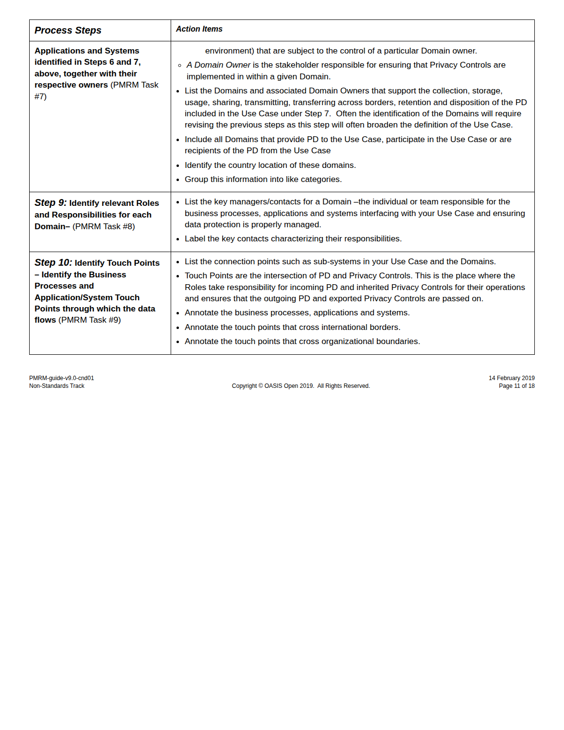| Process Steps | Action Items |
| --- | --- |
| Applications and Systems identified in Steps 6 and 7, above, together with their respective owners (PMRM Task #7) | environment) that are subject to the control of a particular Domain owner. A Domain Owner is the stakeholder responsible for ensuring that Privacy Controls are implemented in within a given Domain. List the Domains and associated Domain Owners that support the collection, storage, usage, sharing, transmitting, transferring across borders, retention and disposition of the PD included in the Use Case under Step 7. Often the identification of the Domains will require revising the previous steps as this step will often broaden the definition of the Use Case. Include all Domains that provide PD to the Use Case, participate in the Use Case or are recipients of the PD from the Use Case Identify the country location of these domains. Group this information into like categories. |
| Step 9: Identify relevant Roles and Responsibilities for each Domain– (PMRM Task #8) | List the key managers/contacts for a Domain –the individual or team responsible for the business processes, applications and systems interfacing with your Use Case and ensuring data protection is properly managed. Label the key contacts characterizing their responsibilities. |
| Step 10: Identify Touch Points – Identify the Business Processes and Application/System Touch Points through which the data flows (PMRM Task #9) | List the connection points such as sub-systems in your Use Case and the Domains. Touch Points are the intersection of PD and Privacy Controls. This is the place where the Roles take responsibility for incoming PD and inherited Privacy Controls for their operations and ensures that the outgoing PD and exported Privacy Controls are passed on. Annotate the business processes, applications and systems. Annotate the touch points that cross international borders. Annotate the touch points that cross organizational boundaries. |
| PMRM-guide-v9.0-cnd01 | | 14 February 2019 |
| Non-Standards Track | Copyright © OASIS Open 2019. All Rights Reserved. | Page 11 of 18 |